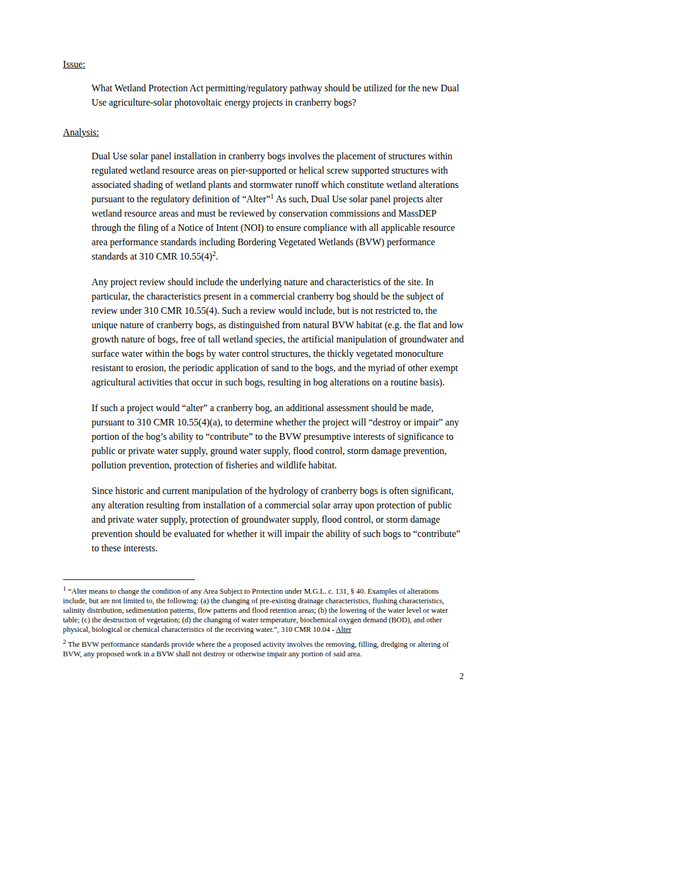Issue:
What Wetland Protection Act permitting/regulatory pathway should be utilized for the new Dual Use agriculture-solar photovoltaic energy projects in cranberry bogs?
Analysis:
Dual Use solar panel installation in cranberry bogs involves the placement of structures within regulated wetland resource areas on pier-supported or helical screw supported structures with associated shading of wetland plants and stormwater runoff which constitute wetland alterations pursuant to the regulatory definition of “Alter”1 As such, Dual Use solar panel projects alter wetland resource areas and must be reviewed by conservation commissions and MassDEP through the filing of a Notice of Intent (NOI) to ensure compliance with all applicable resource area performance standards including Bordering Vegetated Wetlands (BVW) performance standards at 310 CMR 10.55(4)2.
Any project review should include the underlying nature and characteristics of the site. In particular, the characteristics present in a commercial cranberry bog should be the subject of review under 310 CMR 10.55(4). Such a review would include, but is not restricted to, the unique nature of cranberry bogs, as distinguished from natural BVW habitat (e.g. the flat and low growth nature of bogs, free of tall wetland species, the artificial manipulation of groundwater and surface water within the bogs by water control structures, the thickly vegetated monoculture resistant to erosion, the periodic application of sand to the bogs, and the myriad of other exempt agricultural activities that occur in such bogs, resulting in bog alterations on a routine basis).
If such a project would “alter” a cranberry bog, an additional assessment should be made, pursuant to 310 CMR 10.55(4)(a), to determine whether the project will “destroy or impair” any portion of the bog’s ability to “contribute” to the BVW presumptive interests of significance to public or private water supply, ground water supply, flood control, storm damage prevention, pollution prevention, protection of fisheries and wildlife habitat.
Since historic and current manipulation of the hydrology of cranberry bogs is often significant, any alteration resulting from installation of a commercial solar array upon protection of public and private water supply, protection of groundwater supply, flood control, or storm damage prevention should be evaluated for whether it will impair the ability of such bogs to “contribute” to these interests.
1 “Alter means to change the condition of any Area Subject to Protection under M.G.L. c. 131, § 40. Examples of alterations include, but are not limited to, the following: (a) the changing of pre-existing drainage characteristics, flushing characteristics, salinity distribution, sedimentation patterns, flow patterns and flood retention areas; (b) the lowering of the water level or water table; (c) the destruction of vegetation; (d) the changing of water temperature, biochemical oxygen demand (BOD), and other physical, biological or chemical characteristics of the receiving water.”, 310 CMR 10.04 - Alter
2 The BVW performance standards provide where the a proposed activity involves the removing, filling, dredging or altering of BVW, any proposed work in a BVW shall not destroy or otherwise impair any portion of said area.
2